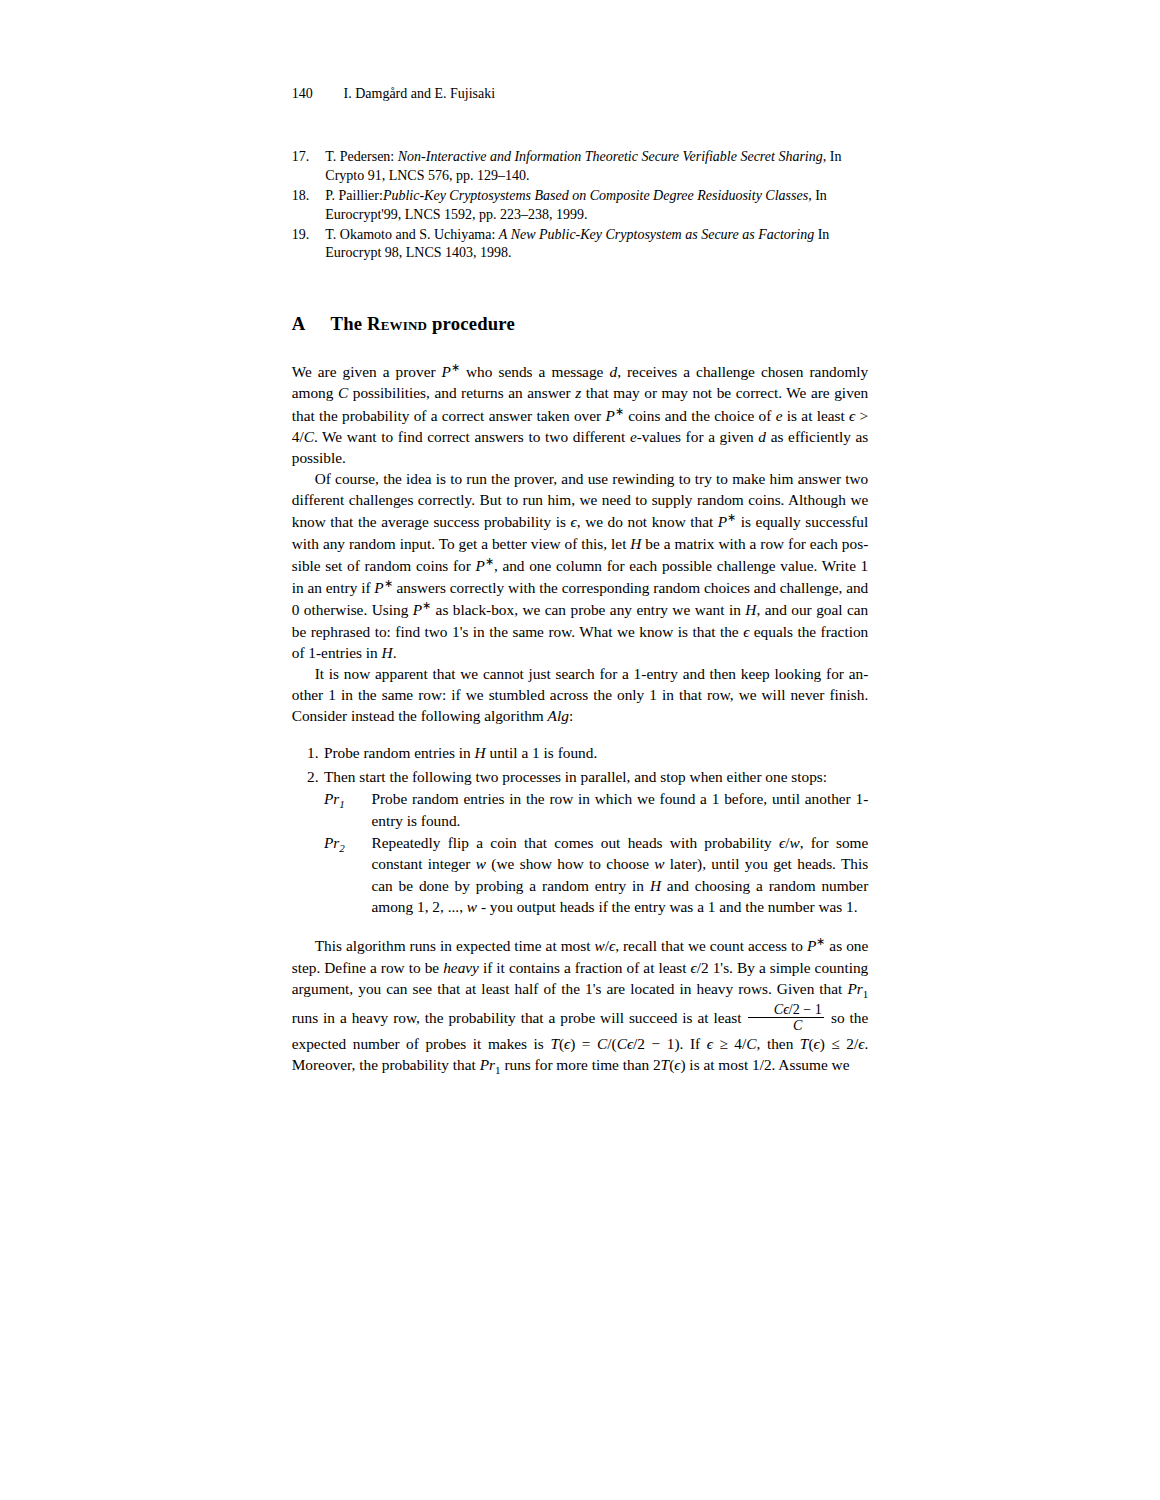140 I. Damgård and E. Fujisaki
17. T. Pedersen: Non-Interactive and Information Theoretic Secure Verifiable Secret Sharing, In Crypto 91, LNCS 576, pp. 129–140.
18. P. Paillier:Public-Key Cryptosystems Based on Composite Degree Residuosity Classes, In Eurocrypt'99, LNCS 1592, pp. 223–238, 1999.
19. T. Okamoto and S. Uchiyama: A New Public-Key Cryptosystem as Secure as Factoring In Eurocrypt 98, LNCS 1403, 1998.
AThe Rewind procedure
We are given a prover P∗ who sends a message d, receives a challenge chosen randomly among C possibilities, and returns an answer z that may or may not be correct. We are given that the probability of a correct answer taken over P∗ coins and the choice of e is at least ϵ > 4/C. We want to find correct answers to two different e-values for a given d as efficiently as possible.
Of course, the idea is to run the prover, and use rewinding to try to make him answer two different challenges correctly. But to run him, we need to supply random coins. Although we know that the average success probability is ϵ, we do not know that P∗ is equally successful with any random input. To get a better view of this, let H be a matrix with a row for each possible set of random coins for P∗, and one column for each possible challenge value. Write 1 in an entry if P∗ answers correctly with the corresponding random choices and challenge, and 0 otherwise. Using P∗ as black-box, we can probe any entry we want in H, and our goal can be rephrased to: find two 1's in the same row. What we know is that the ϵ equals the fraction of 1-entries in H.
It is now apparent that we cannot just search for a 1-entry and then keep looking for another 1 in the same row: if we stumbled across the only 1 in that row, we will never finish. Consider instead the following algorithm Alg:
1. Probe random entries in H until a 1 is found.
2. Then start the following two processes in parallel, and stop when either one stops:
Pr1 Probe random entries in the row in which we found a 1 before, until another 1-entry is found.
Pr2 Repeatedly flip a coin that comes out heads with probability ϵ/w, for some constant integer w (we show how to choose w later), until you get heads. This can be done by probing a random entry in H and choosing a random number among 1, 2, ..., w - you output heads if the entry was a 1 and the number was 1.
This algorithm runs in expected time at most w/ϵ, recall that we count access to P∗ as one step. Define a row to be heavy if it contains a fraction of at least ϵ/2 1's. By a simple counting argument, you can see that at least half of the 1's are located in heavy rows. Given that Pr 1 runs in a heavy row, the probability that a probe will succeed is at least Cϵ/2 − 1 C so the expected number of probes it makes is T(ϵ) = C/(Cϵ/2 − 1). If ϵ ≥ 4/C, then T(ϵ) ≤ 2/ϵ. Moreover, the probability that Pr 1 runs for more time than 2T(ϵ) is at most 1/2. Assume we